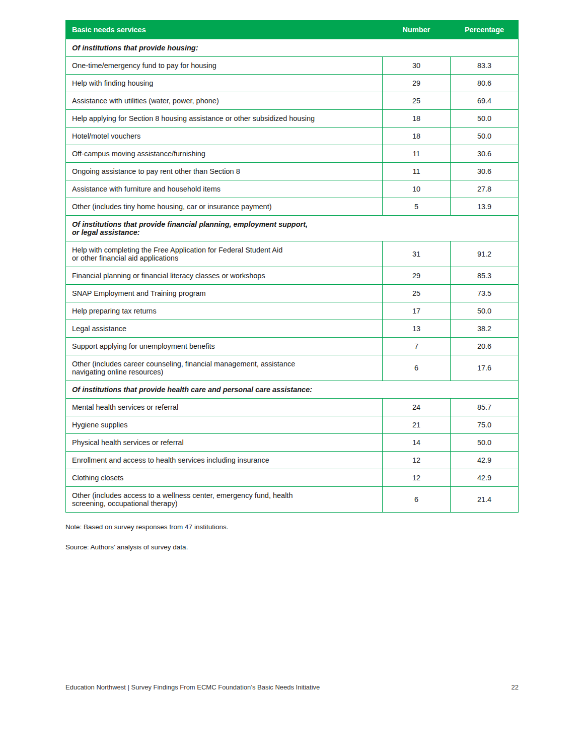| Basic needs services | Number | Percentage |
| --- | --- | --- |
| Of institutions that provide housing: |
| One-time/emergency fund to pay for housing | 30 | 83.3 |
| Help with finding housing | 29 | 80.6 |
| Assistance with utilities (water, power, phone) | 25 | 69.4 |
| Help applying for Section 8 housing assistance or other subsidized housing | 18 | 50.0 |
| Hotel/motel vouchers | 18 | 50.0 |
| Off-campus moving assistance/furnishing | 11 | 30.6 |
| Ongoing assistance to pay rent other than Section 8 | 11 | 30.6 |
| Assistance with furniture and household items | 10 | 27.8 |
| Other (includes tiny home housing, car or insurance payment) | 5 | 13.9 |
| Of institutions that provide financial planning, employment support, or legal assistance: |
| Help with completing the Free Application for Federal Student Aid or other financial aid applications | 31 | 91.2 |
| Financial planning or financial literacy classes or workshops | 29 | 85.3 |
| SNAP Employment and Training program | 25 | 73.5 |
| Help preparing tax returns | 17 | 50.0 |
| Legal assistance | 13 | 38.2 |
| Support applying for unemployment benefits | 7 | 20.6 |
| Other (includes career counseling, financial management, assistance navigating online resources) | 6 | 17.6 |
| Of institutions that provide health care and personal care assistance: |
| Mental health services or referral | 24 | 85.7 |
| Hygiene supplies | 21 | 75.0 |
| Physical health services or referral | 14 | 50.0 |
| Enrollment and access to health services including insurance | 12 | 42.9 |
| Clothing closets | 12 | 42.9 |
| Other (includes access to a wellness center, emergency fund, health screening, occupational therapy) | 6 | 21.4 |
Note: Based on survey responses from 47 institutions.
Source: Authors’ analysis of survey data.
Education Northwest | Survey Findings From ECMC Foundation’s Basic Needs Initiative 22